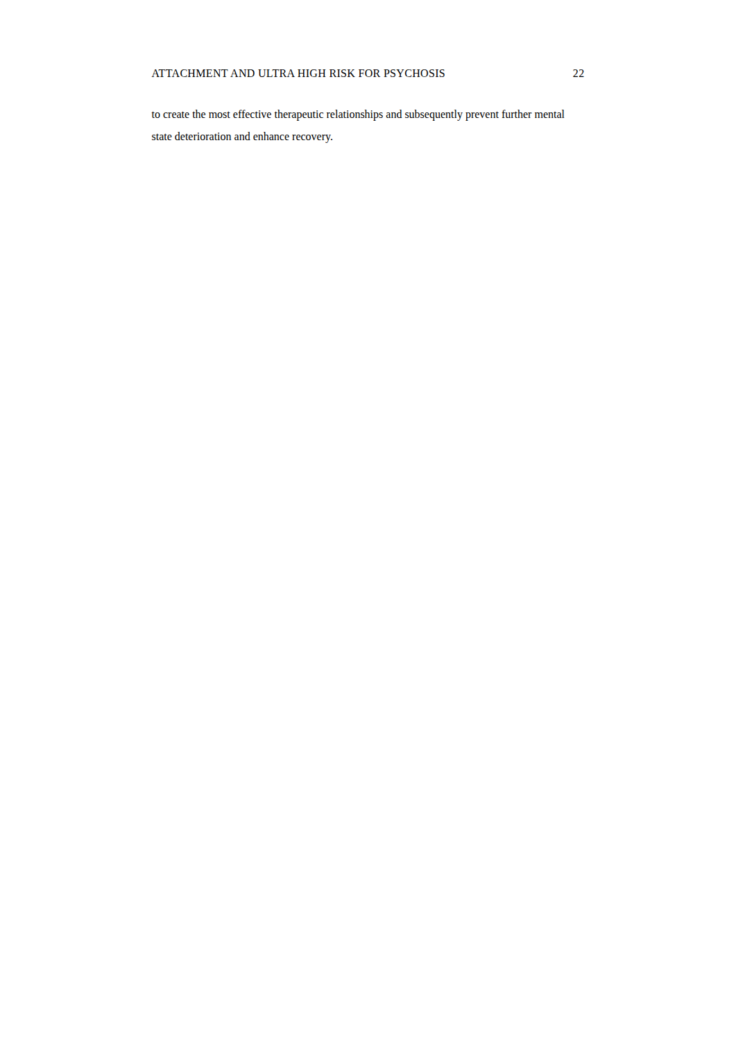Attachment and Ultra High Risk for Psychosis 22
to create the most effective therapeutic relationships and subsequently prevent further mental state deterioration and enhance recovery.